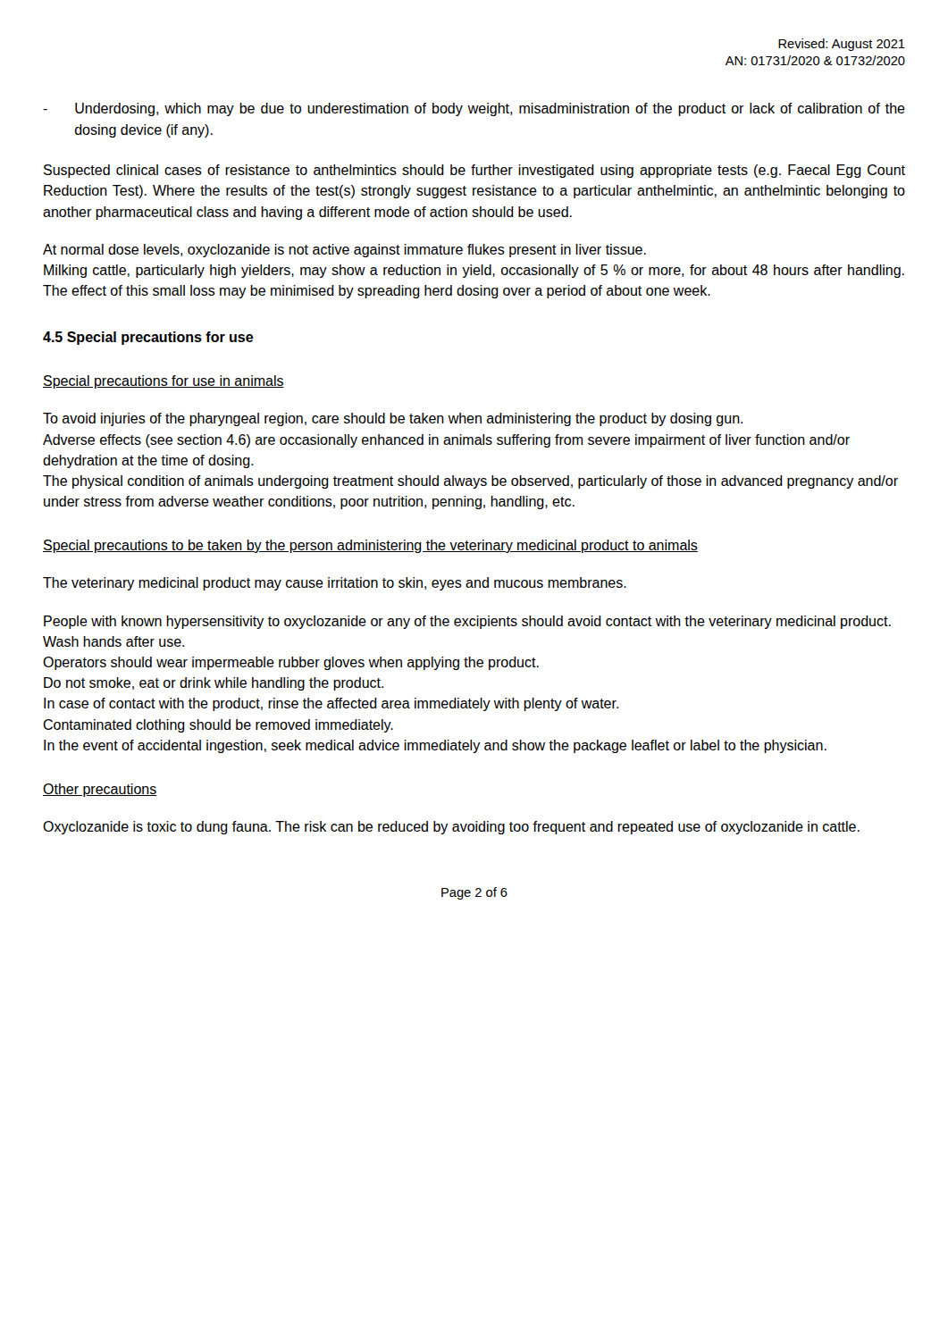Revised: August 2021
AN: 01731/2020 & 01732/2020
- Underdosing, which may be due to underestimation of body weight, misadministration of the product or lack of calibration of the dosing device (if any).
Suspected clinical cases of resistance to anthelmintics should be further investigated using appropriate tests (e.g. Faecal Egg Count Reduction Test). Where the results of the test(s) strongly suggest resistance to a particular anthelmintic, an anthelmintic belonging to another pharmaceutical class and having a different mode of action should be used.
At normal dose levels, oxyclozanide is not active against immature flukes present in liver tissue.
Milking cattle, particularly high yielders, may show a reduction in yield, occasionally of 5 % or more, for about 48 hours after handling. The effect of this small loss may be minimised by spreading herd dosing over a period of about one week.
4.5 Special precautions for use
Special precautions for use in animals
To avoid injuries of the pharyngeal region, care should be taken when administering the product by dosing gun.
Adverse effects (see section 4.6) are occasionally enhanced in animals suffering from severe impairment of liver function and/or dehydration at the time of dosing.
The physical condition of animals undergoing treatment should always be observed, particularly of those in advanced pregnancy and/or under stress from adverse weather conditions, poor nutrition, penning, handling, etc.
Special precautions to be taken by the person administering the veterinary medicinal product to animals
The veterinary medicinal product may cause irritation to skin, eyes and mucous membranes.
People with known hypersensitivity to oxyclozanide or any of the excipients should avoid contact with the veterinary medicinal product.
Wash hands after use.
Operators should wear impermeable rubber gloves when applying the product.
Do not smoke, eat or drink while handling the product.
In case of contact with the product, rinse the affected area immediately with plenty of water.
Contaminated clothing should be removed immediately.
In the event of accidental ingestion, seek medical advice immediately and show the package leaflet or label to the physician.
Other precautions
Oxyclozanide is toxic to dung fauna. The risk can be reduced by avoiding too frequent and repeated use of oxyclozanide in cattle.
Page 2 of 6